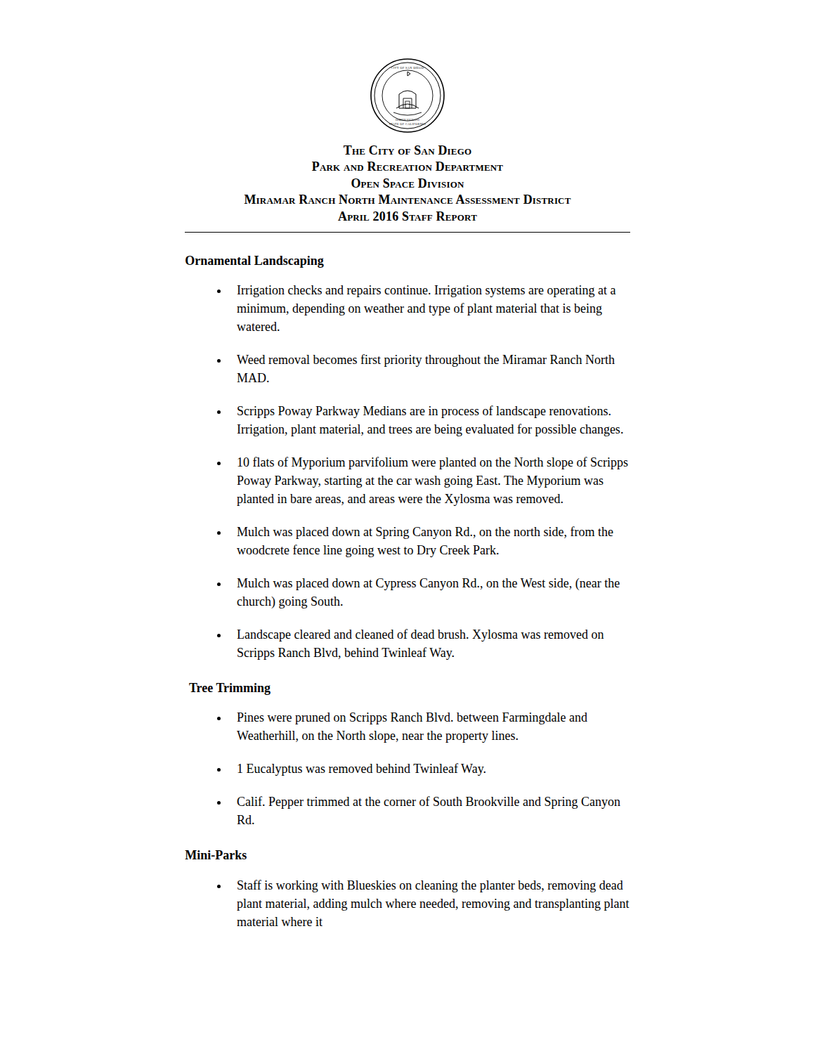CITY OF SAN DIEGO STATE OF CALIFORNIA SEMPER VIGILANS
The City of San Diego
Park and Recreation Department
Open Space Division
Miramar Ranch North Maintenance Assessment District
April 2016 Staff Report
Ornamental Landscaping
Irrigation checks and repairs continue. Irrigation systems are operating at a minimum, depending on weather and type of plant material that is being watered.
Weed removal becomes first priority throughout the Miramar Ranch North MAD.
Scripps Poway Parkway Medians are in process of landscape renovations. Irrigation, plant material, and trees are being evaluated for possible changes.
10 flats of Myporium parvifolium were planted on the North slope of Scripps Poway Parkway, starting at the car wash going East. The Myporium was planted in bare areas, and areas were the Xylosma was removed.
Mulch was placed down at Spring Canyon Rd., on the north side, from the woodcrete fence line going west to Dry Creek Park.
Mulch was placed down at Cypress Canyon Rd., on the West side, (near the church) going South.
Landscape cleared and cleaned of dead brush. Xylosma was removed on Scripps Ranch Blvd, behind Twinleaf Way.
Tree Trimming
Pines were pruned on Scripps Ranch Blvd. between Farmingdale and Weatherhill, on the North slope, near the property lines.
1 Eucalyptus was removed behind Twinleaf Way.
Calif. Pepper trimmed at the corner of South Brookville and Spring Canyon Rd.
Mini-Parks
Staff is working with Blueskies on cleaning the planter beds, removing dead plant material, adding mulch where needed, removing and transplanting plant material where it